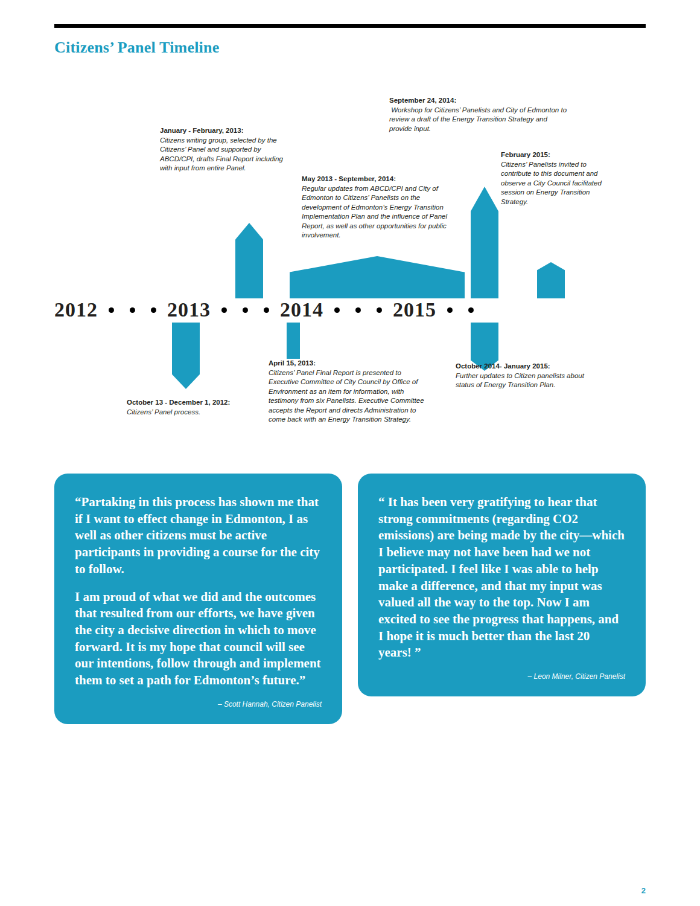Citizens’ Panel Timeline
January - February, 2013:
Citizens writing group, selected by the Citizens’ Panel and supported by ABCD/CPI, drafts Final Report including with input from entire Panel.
May 2013 - September, 2014:
Regular updates from ABCD/CPI and City of Edmonton to Citizens’ Panelists on the development of Edmonton’s Energy Transition Implementation Plan and the influence of Panel Report, as well as other opportunities for public involvement.
September 24, 2014:
Workshop for Citizens’ Panelists and City of Edmonton to review a draft of the Energy Transition Strategy and provide input.
February 2015:
Citizens’ Panelists invited to contribute to this document and observe a City Council facilitated session on Energy Transition Strategy.
2012 2013 2014 2015
October 13 - December 1, 2012:
Citizens’ Panel process.
April 15, 2013:
Citizens’ Panel Final Report is presented to Executive Committee of City Council by Office of Environment as an item for information, with testimony from six Panelists. Executive Committee accepts the Report and directs Administration to come back with an Energy Transition Strategy.
October 2014- January 2015:
Further updates to Citizen panelists about status of Energy Transition Plan.
“Partaking in this process has shown me that if I want to effect change in Edmonton, I as well as other citizens must be active participants in providing a course for the city to follow.
I am proud of what we did and the outcomes that resulted from our efforts, we have given the city a decisive direction in which to move forward. It is my hope that council will see our intentions, follow through and implement them to set a path for Edmonton’s future.”
– Scott Hannah, Citizen Panelist
“ It has been very gratifying to hear that strong commitments (regarding CO2 emissions) are being made by the city—which I believe may not have been had we not participated. I feel like I was able to help make a difference, and that my input was valued all the way to the top. Now I am excited to see the progress that happens, and I hope it is much better than the last 20 years! ”
– Leon Milner, Citizen Panelist
2